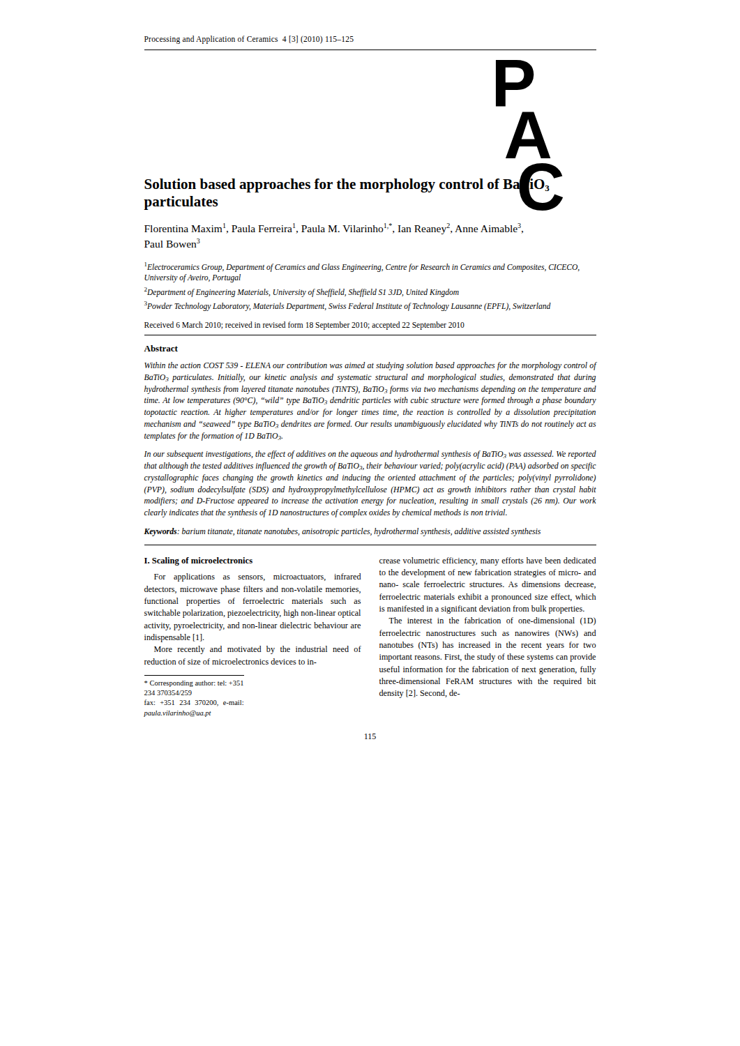Processing and Application of Ceramics 4 [3] (2010) 115–125
P A C
Solution based approaches for the morphology control of BaTiO3 particulates
Florentina Maxim1, Paula Ferreira1, Paula M. Vilarinho1,*, Ian Reaney2, Anne Aimable3,
Paul Bowen3
1Electroceramics Group, Department of Ceramics and Glass Engineering, Centre for Research in Ceramics and Composites, CICECO, University of Aveiro, Portugal
2Department of Engineering Materials, University of Sheffield, Sheffield S1 3JD, United Kingdom
3Powder Technology Laboratory, Materials Department, Swiss Federal Institute of Technology Lausanne (EPFL), Switzerland
Received 6 March 2010; received in revised form 18 September 2010; accepted 22 September 2010
Abstract
Within the action COST 539 - ELENA our contribution was aimed at studying solution based approaches for the morphology control of BaTiO3 particulates. Initially, our kinetic analysis and systematic structural and morphological studies, demonstrated that during hydrothermal synthesis from layered titanate nanotubes (TiNTS), BaTiO3 forms via two mechanisms depending on the temperature and time. At low temperatures (90°C), “wild” type BaTiO3 dendritic particles with cubic structure were formed through a phase boundary topotactic reaction. At higher temperatures and/or for longer times time, the reaction is controlled by a dissolution precipitation mechanism and “seaweed” type BaTiO3 dendrites are formed. Our results unambiguously elucidated why TiNTs do not routinely act as templates for the formation of 1D BaTiO3.
In our subsequent investigations, the effect of additives on the aqueous and hydrothermal synthesis of BaTiO3 was assessed. We reported that although the tested additives influenced the growth of BaTiO3, their behaviour varied; poly(acrylic acid) (PAA) adsorbed on specific crystallographic faces changing the growth kinetics and inducing the oriented attachment of the particles; poly(vinyl pyrrolidone) (PVP), sodium dodecylsulfate (SDS) and hydroxypropylmethylcellulose (HPMC) act as growth inhibitors rather than crystal habit modifiers; and D-Fructose appeared to increase the activation energy for nucleation, resulting in small crystals (26 nm). Our work clearly indicates that the synthesis of 1D nanostructures of complex oxides by chemical methods is non trivial.
Keywords: barium titanate, titanate nanotubes, anisotropic particles, hydrothermal synthesis, additive assisted synthesis
I. Scaling of microelectronics
For applications as sensors, microactuators, infrared detectors, microwave phase filters and non-volatile memories, functional properties of ferroelectric materials such as switchable polarization, piezoelectricity, high non-linear optical activity, pyroelectricity, and non-linear dielectric behaviour are indispensable [1].
More recently and motivated by the industrial need of reduction of size of microelectronics devices to in-
* Corresponding author: tel: +351 234 370354/259
fax: +351 234 370200, e-mail: paula.vilarinho@ua.pt
crease volumetric efficiency, many efforts have been dedicated to the development of new fabrication strategies of micro- and nano- scale ferroelectric structures. As dimensions decrease, ferroelectric materials exhibit a pronounced size effect, which is manifested in a significant deviation from bulk properties.
The interest in the fabrication of one-dimensional (1D) ferroelectric nanostructures such as nanowires (NWs) and nanotubes (NTs) has increased in the recent years for two important reasons. First, the study of these systems can provide useful information for the fabrication of next generation, fully three-dimensional FeRAM structures with the required bit density [2]. Second, de-
115